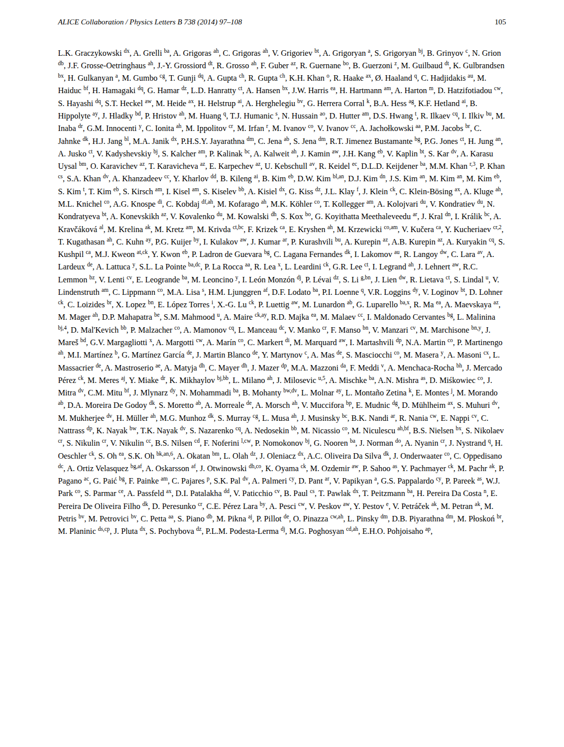ALICE Collaboration / Physics Letters B 738 (2014) 97–108 105
L.K. Graczykowski dx, A. Grelli ba, A. Grigoras ah, C. Grigoras ah, V. Grigoriev bt, A. Grigoryan a, S. Grigoryan bj, B. Grinyov c, N. Grion db, J.F. Grosse-Oetringhaus ah, J.-Y. Grossiord dt, R. Grosso ah, F. Guber az, R. Guernane bo, B. Guerzoni z, M. Guilbaud dt, K. Gulbrandsen bx, H. Gulkanyan a, M. Gumbo cg, T. Gunji dq, A. Gupta ch, R. Gupta ch, K.H. Khan o, R. Haake ax, Ø. Haaland q, C. Hadjidakis au, M. Haiduc bf, H. Hamagaki dq, G. Hamar dz, L.D. Hanratty ct, A. Hansen bx, J.W. Harris ea, H. Hartmann am, A. Harton m, D. Hatzifotiadou cw, S. Hayashi dq, S.T. Heckel aw, M. Heide ax, H. Helstrup ai, A. Herghelegiu bv, G. Herrera Corral k, B.A. Hess ag, K.F. Hetland ai, B. Hippolyte ay, J. Hladky bd, P. Hristov ah, M. Huang q, T.J. Humanic s, N. Hussain ao, D. Hutter am, D.S. Hwang t, R. Ilkaev cq, I. Ilkiv bu, M. Inaba dr, G.M. Innocenti y, C. Ionita ah, M. Ippolitov cr, M. Irfan r, M. Ivanov co, V. Ivanov cc, A. Jachołkowski aa, P.M. Jacobs br, C. Jahnke dk, H.J. Jang bl, M.A. Janik dx, P.H.S.Y. Jayarathna dm, C. Jena ab, S. Jena dm, R.T. Jimenez Bustamante bg, P.G. Jones ct, H. Jung an, A. Jusko ct, V. Kadyshevskiy bj, S. Kalcher am, P. Kalinak bc, A. Kalweit ah, J. Kamin aw, J.H. Kang eb, V. Kaplin bt, S. Kar dv, A. Karasu Uysal bm, O. Karavichev az, T. Karavicheva az, E. Karpechev az, U. Kebschull av, R. Keidel ec, D.L.D. Keijdener ba, M.M. Khan r,3, P. Khan cs, S.A. Khan dv, A. Khanzadeev cc, Y. Kharlov dd, B. Kileng ai, B. Kim eb, D.W. Kim bl,an, D.J. Kim dn, J.S. Kim an, M. Kim an, M. Kim eb, S. Kim t, T. Kim eb, S. Kirsch am, I. Kisel am, S. Kiselev bb, A. Kisiel dx, G. Kiss dz, J.L. Klay f, J. Klein ck, C. Klein-Bösing ax, A. Kluge ah, M.L. Knichel co, A.G. Knospe di, C. Kobdaj df,ah, M. Kofarago ah, M.K. Köhler co, T. Kollegger am, A. Kolojvari du, V. Kondratiev du, N. Kondratyeva bt, A. Konevskikh az, V. Kovalenko du, M. Kowalski dh, S. Kox bo, G. Koyithatta Meethaleveedu ar, J. Kral dn, I. Králik bc, A. Kravčáková al, M. Krelina ak, M. Kretz am, M. Krivda ct,bc, F. Krizek ca, E. Kryshen ah, M. Krzewicki co,am, V. Kučera ca, Y. Kucheriaev cr,2, T. Kugathasan ah, C. Kuhn ay, P.G. Kuijer by, I. Kulakov aw, J. Kumar ar, P. Kurashvili bu, A. Kurepin az, A.B. Kurepin az, A. Kuryakin cq, S. Kushpil ca, M.J. Kweon at,ck, Y. Kwon eb, P. Ladron de Guevara bg, C. Lagana Fernandes dk, I. Lakomov au, R. Langoy dw, C. Lara av, A. Lardeux de, A. Lattuca y, S.L. La Pointe ba,dc, P. La Rocca aa, R. Lea x, L. Leardini ck, G.R. Lee ct, I. Legrand ah, J. Lehnert aw, R.C. Lemmon bz, V. Lenti cv, E. Leogrande ba, M. Leoncino y, I. León Monzón dj, P. Lévai dz, S. Li g,bn, J. Lien dw, R. Lietava ct, S. Lindal u, V. Lindenstruth am, C. Lippmann co, M.A. Lisa s, H.M. Ljunggren af, D.F. Lodato ba, P.I. Loenne q, V.R. Loggins dy, V. Loginov bt, D. Lohner ck, C. Loizides br, X. Lopez bn, E. López Torres i, X.-G. Lu ck, P. Luettig aw, M. Lunardon ab, G. Luparello ba,x, R. Ma ea, A. Maevskaya az, M. Mager ah, D.P. Mahapatra be, S.M. Mahmood u, A. Maire ck,ay, R.D. Majka ea, M. Malaev cc, I. Maldonado Cervantes bg, L. Malinina bj,4, D. Mal'Kevich bb, P. Malzacher co, A. Mamonov cq, L. Manceau dc, V. Manko cr, F. Manso bn, V. Manzari cv, M. Marchisone bn,y, J. Mareš bd, G.V. Margagliotti x, A. Margotti cw, A. Marín co, C. Markert di, M. Marquard aw, I. Martashvili dp, N.A. Martin co, P. Martinengo ah, M.I. Martínez b, G. Martínez García de, J. Martin Blanco de, Y. Martynov c, A. Mas de, S. Masciocchi co, M. Masera y, A. Masoni cx, L. Massacrier de, A. Mastroserio ae, A. Matyja dh, C. Mayer dh, J. Mazer dp, M.A. Mazzoni da, F. Meddi v, A. Menchaca-Rocha bh, J. Mercado Pérez ck, M. Meres aj, Y. Miake dr, K. Mikhaylov bj,bb, L. Milano ah, J. Milosevic u,5, A. Mischke ba, A.N. Mishra as, D. Miśkowiec co, J. Mitra dv, C.M. Mitu bf, J. Mlynarz dy, N. Mohammadi ba, B. Mohanty bw,dv, L. Molnar ay, L. Montaño Zetina k, E. Montes j, M. Morando ab, D.A. Moreira De Godoy dk, S. Moretto ab, A. Morreale de, A. Morsch ah, V. Muccifora bp, E. Mudnic dg, D. Mühlheim ax, S. Muhuri dv, M. Mukherjee dv, H. Müller ah, M.G. Munhoz dk, S. Murray cg, L. Musa ah, J. Musinsky bc, B.K. Nandi ar, R. Nania cw, E. Nappi cv, C. Nattrass dp, K. Nayak bw, T.K. Nayak dv, S. Nazarenko cq, A. Nedosekin bb, M. Nicassio co, M. Niculescu ah,bf, B.S. Nielsen bx, S. Nikolaev cr, S. Nikulin cr, V. Nikulin cc, B.S. Nilsen cd, F. Noferini l,cw, P. Nomokonov bj, G. Nooren ba, J. Norman do, A. Nyanin cr, J. Nystrand q, H. Oeschler ck, S. Oh ea, S.K. Oh bk,an,6, A. Okatan bm, L. Olah dz, J. Oleniacz dx, A.C. Oliveira Da Silva dk, J. Onderwaater co, C. Oppedisano dc, A. Ortiz Velasquez bg,af, A. Oskarsson af, J. Otwinowski dh,co, K. Oyama ck, M. Ozdemir aw, P. Sahoo as, Y. Pachmayer ck, M. Pachr ak, P. Pagano ac, G. Paić bg, F. Painke am, C. Pajares p, S.K. Pal dv, A. Palmeri cy, D. Pant ar, V. Papikyan a, G.S. Pappalardo cy, P. Pareek as, W.J. Park co, S. Parmar ce, A. Passfeld ax, D.I. Patalakha dd, V. Paticchio cv, B. Paul cs, T. Pawlak dx, T. Peitzmann ba, H. Pereira Da Costa n, E. Pereira De Oliveira Filho dk, D. Peresunko cr, C.E. Pérez Lara by, A. Pesci cw, V. Peskov aw, Y. Pestov e, V. Petráček ak, M. Petran ak, M. Petris bv, M. Petrovici bv, C. Petta aa, S. Piano db, M. Pikna aj, P. Pillot de, O. Pinazza cw,ah, L. Pinsky dm, D.B. Piyarathna dm, M. Płoskoń br, M. Planinic ds,cp, J. Pluta dx, S. Pochybova dz, P.L.M. Podesta-Lerma dj, M.G. Poghosyan cd,ah, E.H.O. Pohjoisaho ap,